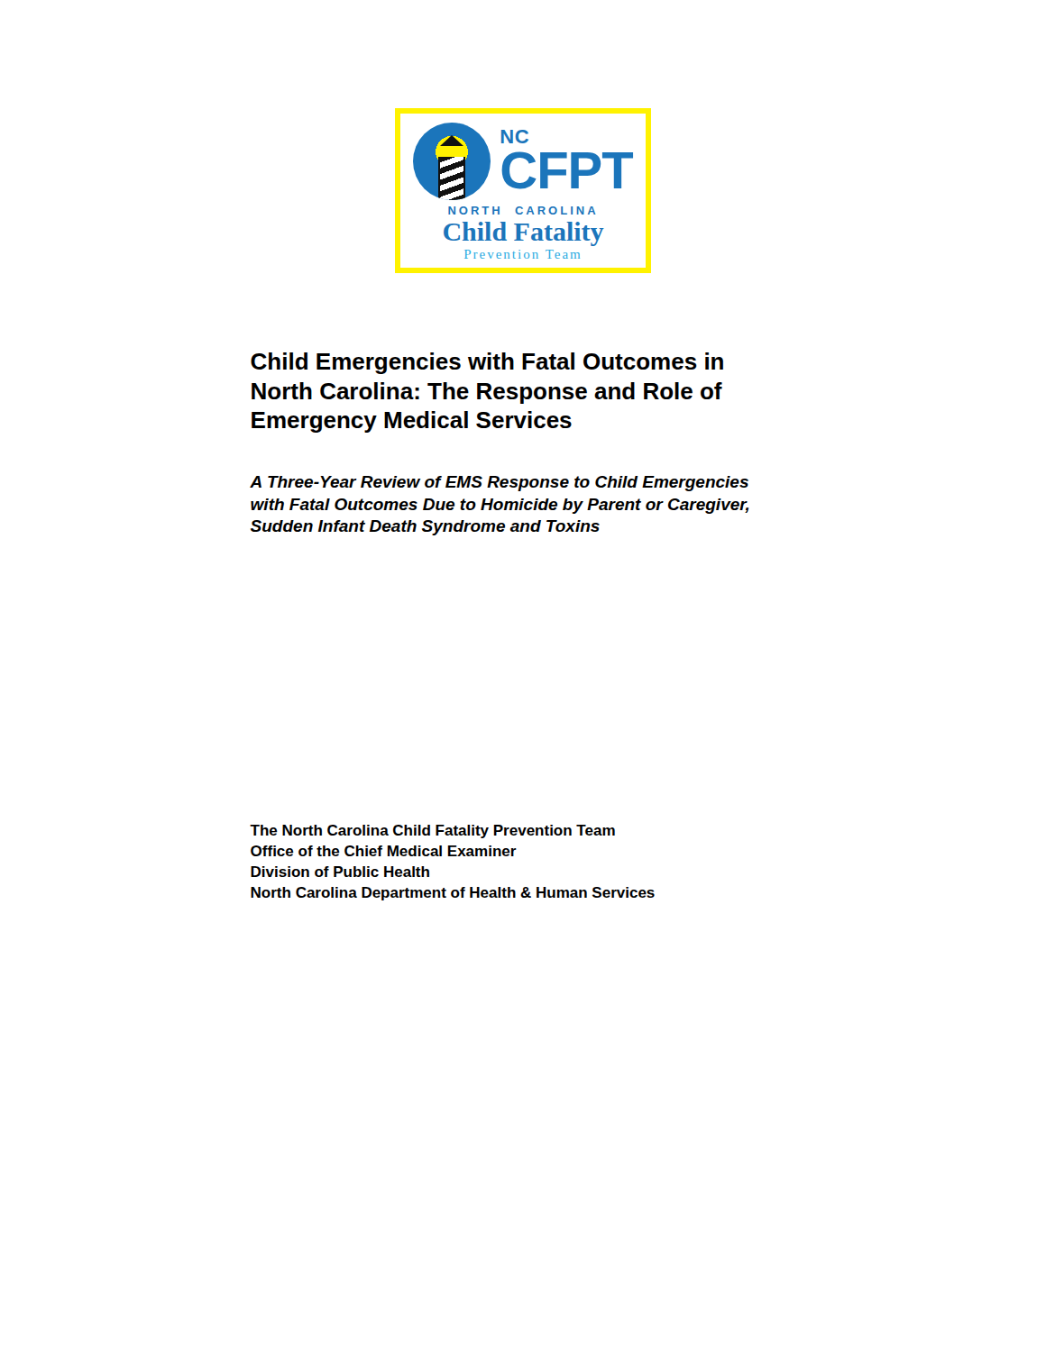NC
CFPT
NORTH CAROLINA
Child Fatality
Prevention Team
Child Emergencies with Fatal Outcomes in North Carolina: The Response and Role of Emergency Medical Services
A Three-Year Review of EMS Response to Child Emergencies with Fatal Outcomes Due to Homicide by Parent or Caregiver, Sudden Infant Death Syndrome and Toxins
The North Carolina Child Fatality Prevention Team
Office of the Chief Medical Examiner
Division of Public Health
North Carolina Department of Health & Human Services